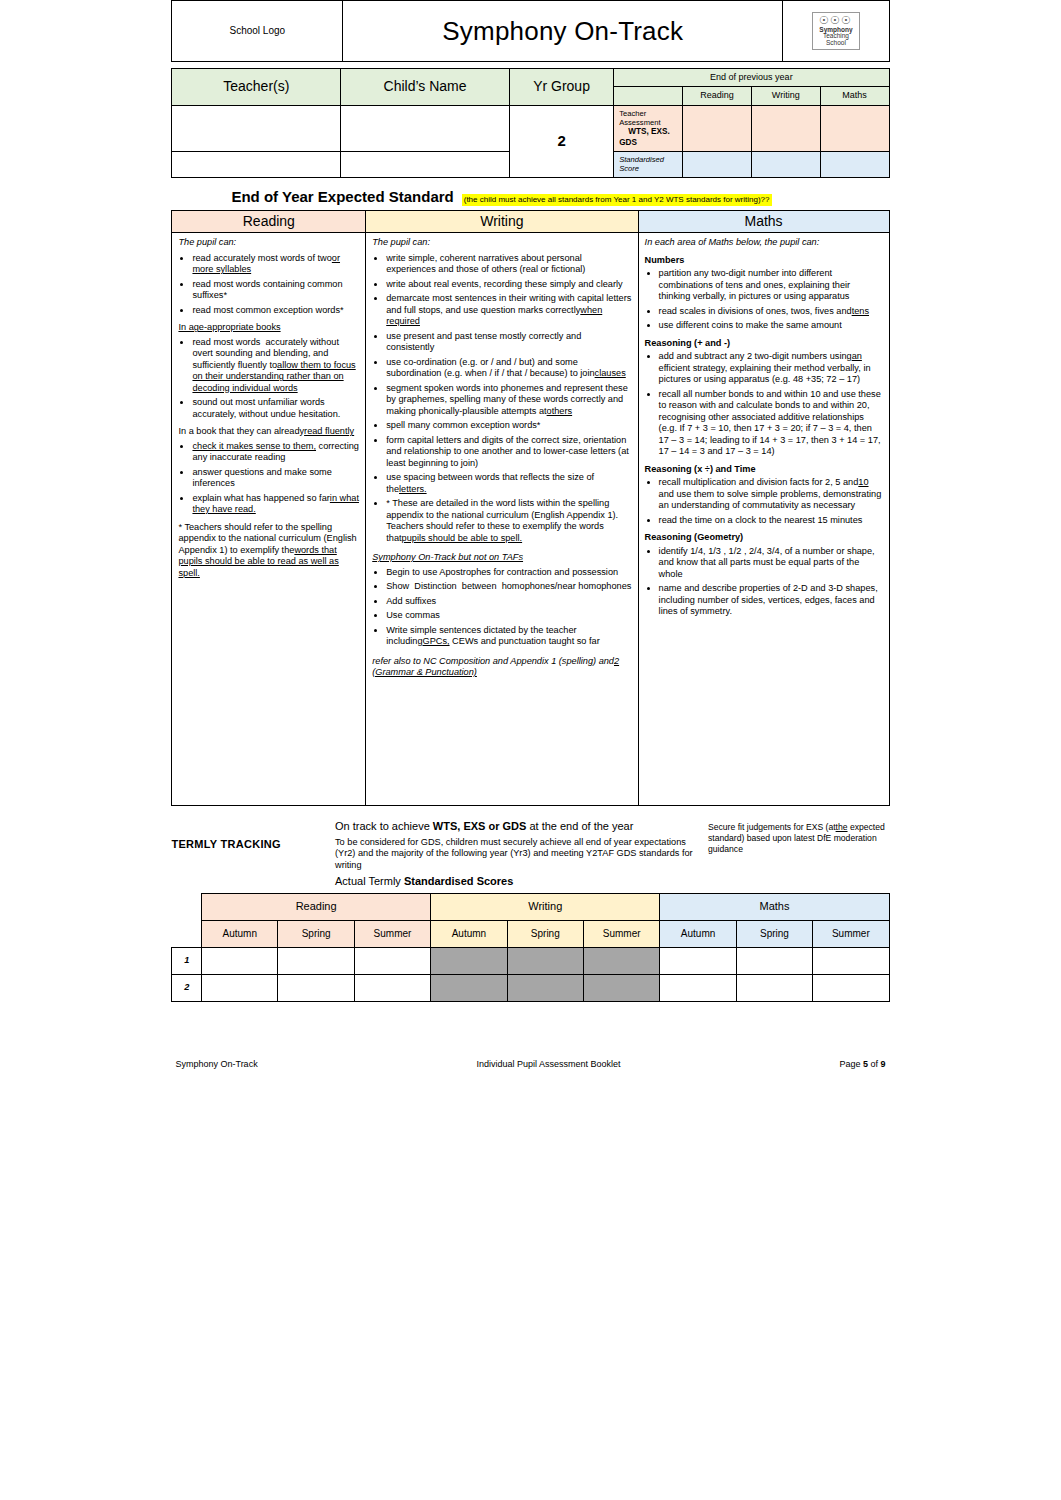| School Logo | Symphony On-Track | ☉☉☉ Symphony Teaching School |
| Teacher(s) | Child’s Name | Yr Group | End of previous year |
| | Reading | Writing | Maths |
| | | 2 | Teacher Assessment WTS, EXS. GDS | | | |
| | | Standardised Score | | | |
End of Year Expected Standard
(the child must achieve all standards from Year 1 and Y2 WTS standards for writing)??
| Reading | Writing | Maths |
| --- | --- | --- |
| The pupil can: read accurately most words of two or more syllables read most words containing common suffixes* read most common exception words* In age-appropriate books read most words accurately without overt sounding and blending, and sufficiently fluently to allow them to focus on their understanding rather than on decoding individual words sound out most unfamiliar words accurately, without undue hesitation. In a book that they can already read fluently check it makes sense to them, correcting any inaccurate reading answer questions and make some inferences explain what has happened so far in what they have read. * Teachers should refer to the spelling appendix to the national curriculum (English Appendix 1) to exemplify the words that pupils should be able to read as well as spell. | The pupil can: write simple, coherent narratives about personal experiences and those of others (real or fictional) write about real events, recording these simply and clearly demarcate most sentences in their writing with capital letters and full stops, and use question marks correctly when required use present and past tense mostly correctly and consistently use co-ordination (e.g. or / and / but) and some subordination (e.g. when / if / that / because) to join clauses segment spoken words into phonemes and represent these by graphemes, spelling many of these words correctly and making phonically-plausible attempts at others spell many common exception words* form capital letters and digits of the correct size, orientation and relationship to one another and to lower-case letters (at least beginning to join) use spacing between words that reflects the size of the letters. * These are detailed in the word lists within the spelling appendix to the national curriculum (English Appendix 1). Teachers should refer to these to exemplify the words that pupils should be able to spell. Symphony On-Track but not on TAFs Begin to use Apostrophes for contraction and possession Show Distinction between homophones/near homophones Add suffixes Use commas Write simple sentences dictated by the teacher including GPCs, CEWs and punctuation taught so far refer also to NC Composition and Appendix 1 (spelling) and 2 (Grammar & Punctuation) | In each area of Maths below, the pupil can: Numbers partition any two-digit number into different combinations of tens and ones, explaining their thinking verbally, in pictures or using apparatus read scales in divisions of ones, twos, fives and tens use different coins to make the same amount Reasoning (+ and -) add and subtract any 2 two-digit numbers using an efficient strategy, explaining their method verbally, in pictures or using apparatus (e.g. 48 +35; 72 – 17) recall all number bonds to and within 10 and use these to reason with and calculate bonds to and within 20, recognising other associated additive relationships (e.g. If 7 + 3 = 10, then 17 + 3 = 20; if 7 – 3 = 4, then 17 – 3 = 14; leading to if 14 + 3 = 17, then 3 + 14 = 17, 17 – 14 = 3 and 17 – 3 = 14) Reasoning (x ÷) and Time recall multiplication and division facts for 2, 5 and 10 and use them to solve simple problems, demonstrating an understanding of commutativity as necessary read the time on a clock to the nearest 15 minutes Reasoning (Geometry) identify 1/4, 1/3 , 1/2 , 2/4, 3/4, of a number or shape, and know that all parts must be equal parts of the whole name and describe properties of 2-D and 3-D shapes, including number of sides, vertices, edges, faces and lines of symmetry. |
TERMLY TRACKING
On track to achieve WTS, EXS or GDS at the end of the year
To be considered for GDS, children must securely achieve all end of year expectations (Yr2) and the majority of the following year (Yr3) and meeting Y2TAF GDS standards for writing
Actual Termly Standardised Scores
Secure fit judgements for EXS (atthe expected standard) based upon latest DfE moderation guidance
| | Reading | Writing | Maths |
| | Autumn | Spring | Summer | Autumn | Spring | Summer | Autumn | Spring | Summer |
| 1 | | | | | | | | | |
| 2 | | | | | | | | | |
Symphony On-Track
Individual Pupil Assessment Booklet
Page 5 of 9